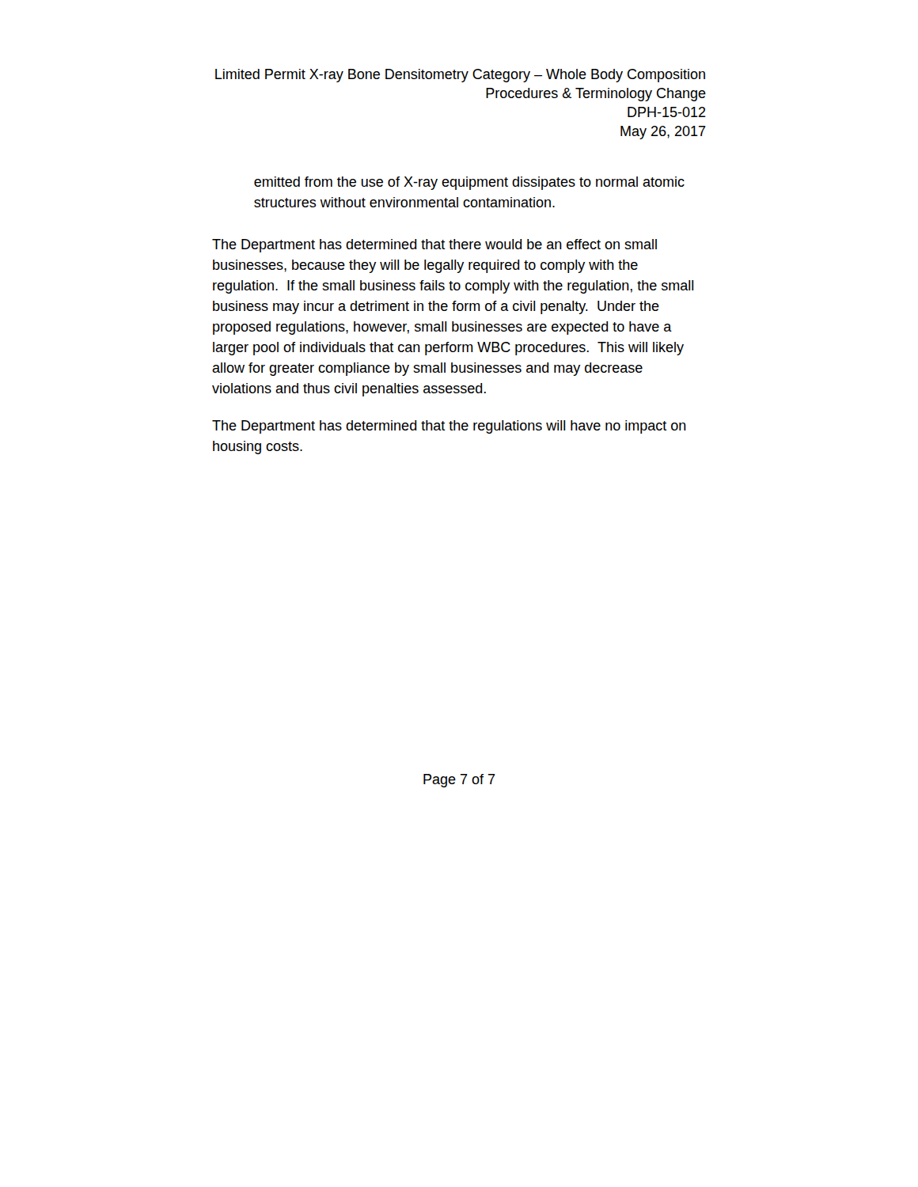Limited Permit X-ray Bone Densitometry Category – Whole Body Composition
Procedures & Terminology Change
DPH-15-012
May 26, 2017
emitted from the use of X-ray equipment dissipates to normal atomic structures without environmental contamination.
The Department has determined that there would be an effect on small businesses, because they will be legally required to comply with the regulation. If the small business fails to comply with the regulation, the small business may incur a detriment in the form of a civil penalty. Under the proposed regulations, however, small businesses are expected to have a larger pool of individuals that can perform WBC procedures. This will likely allow for greater compliance by small businesses and may decrease violations and thus civil penalties assessed.
The Department has determined that the regulations will have no impact on housing costs.
Page 7 of 7